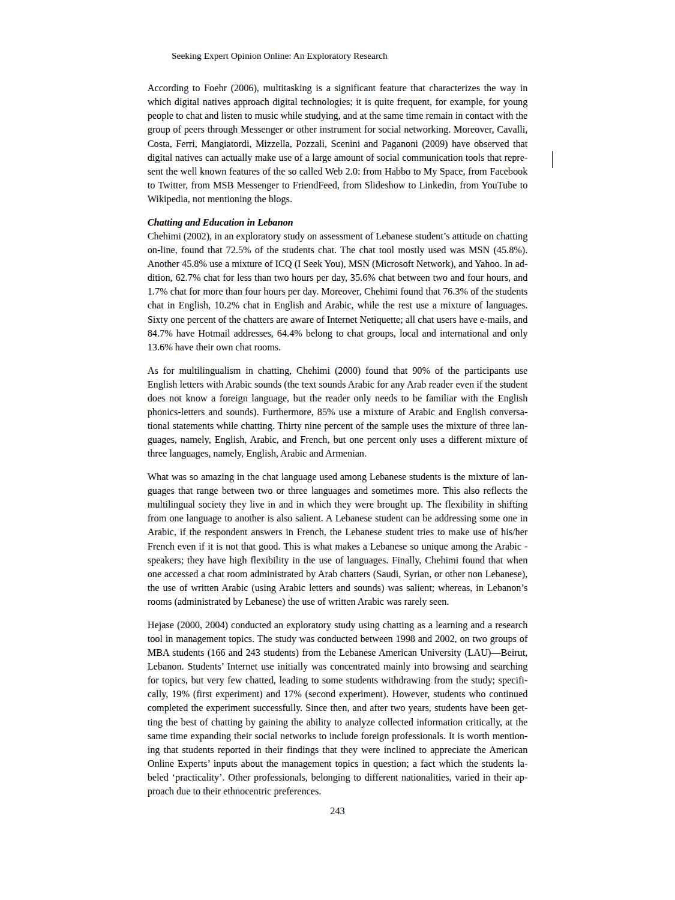Seeking Expert Opinion Online: An Exploratory Research
According to Foehr (2006), multitasking is a significant feature that characterizes the way in which digital natives approach digital technologies; it is quite frequent, for example, for young people to chat and listen to music while studying, and at the same time remain in contact with the group of peers through Messenger or other instrument for social networking. Moreover, Cavalli, Costa, Ferri, Mangiatordi, Mizzella, Pozzali, Scenini and Paganoni (2009) have observed that digital natives can actually make use of a large amount of social communication tools that represent the well known features of the so called Web 2.0: from Habbo to My Space, from Facebook to Twitter, from MSB Messenger to FriendFeed, from Slideshow to Linkedin, from YouTube to Wikipedia, not mentioning the blogs.
Chatting and Education in Lebanon
Chehimi (2002), in an exploratory study on assessment of Lebanese student’s attitude on chatting on-line, found that 72.5% of the students chat. The chat tool mostly used was MSN (45.8%). Another 45.8% use a mixture of ICQ (I Seek You), MSN (Microsoft Network), and Yahoo. In addition, 62.7% chat for less than two hours per day, 35.6% chat between two and four hours, and 1.7% chat for more than four hours per day. Moreover, Chehimi found that 76.3% of the students chat in English, 10.2% chat in English and Arabic, while the rest use a mixture of languages. Sixty one percent of the chatters are aware of Internet Netiquette; all chat users have e-mails, and 84.7% have Hotmail addresses, 64.4% belong to chat groups, local and international and only 13.6% have their own chat rooms.
As for multilingualism in chatting, Chehimi (2000) found that 90% of the participants use English letters with Arabic sounds (the text sounds Arabic for any Arab reader even if the student does not know a foreign language, but the reader only needs to be familiar with the English phonics-letters and sounds). Furthermore, 85% use a mixture of Arabic and English conversational statements while chatting. Thirty nine percent of the sample uses the mixture of three languages, namely, English, Arabic, and French, but one percent only uses a different mixture of three languages, namely, English, Arabic and Armenian.
What was so amazing in the chat language used among Lebanese students is the mixture of languages that range between two or three languages and sometimes more. This also reflects the multilingual society they live in and in which they were brought up. The flexibility in shifting from one language to another is also salient. A Lebanese student can be addressing some one in Arabic, if the respondent answers in French, the Lebanese student tries to make use of his/her French even if it is not that good. This is what makes a Lebanese so unique among the Arabic - speakers; they have high flexibility in the use of languages. Finally, Chehimi found that when one accessed a chat room administrated by Arab chatters (Saudi, Syrian, or other non Lebanese), the use of written Arabic (using Arabic letters and sounds) was salient; whereas, in Lebanon’s rooms (administrated by Lebanese) the use of written Arabic was rarely seen.
Hejase (2000, 2004) conducted an exploratory study using chatting as a learning and a research tool in management topics. The study was conducted between 1998 and 2002, on two groups of MBA students (166 and 243 students) from the Lebanese American University (LAU)—Beirut, Lebanon. Students’ Internet use initially was concentrated mainly into browsing and searching for topics, but very few chatted, leading to some students withdrawing from the study; specifically, 19% (first experiment) and 17% (second experiment). However, students who continued completed the experiment successfully. Since then, and after two years, students have been getting the best of chatting by gaining the ability to analyze collected information critically, at the same time expanding their social networks to include foreign professionals. It is worth mentioning that students reported in their findings that they were inclined to appreciate the American Online Experts’ inputs about the management topics in question; a fact which the students labeled ‘practicality’. Other professionals, belonging to different nationalities, varied in their approach due to their ethnocentric preferences.
243